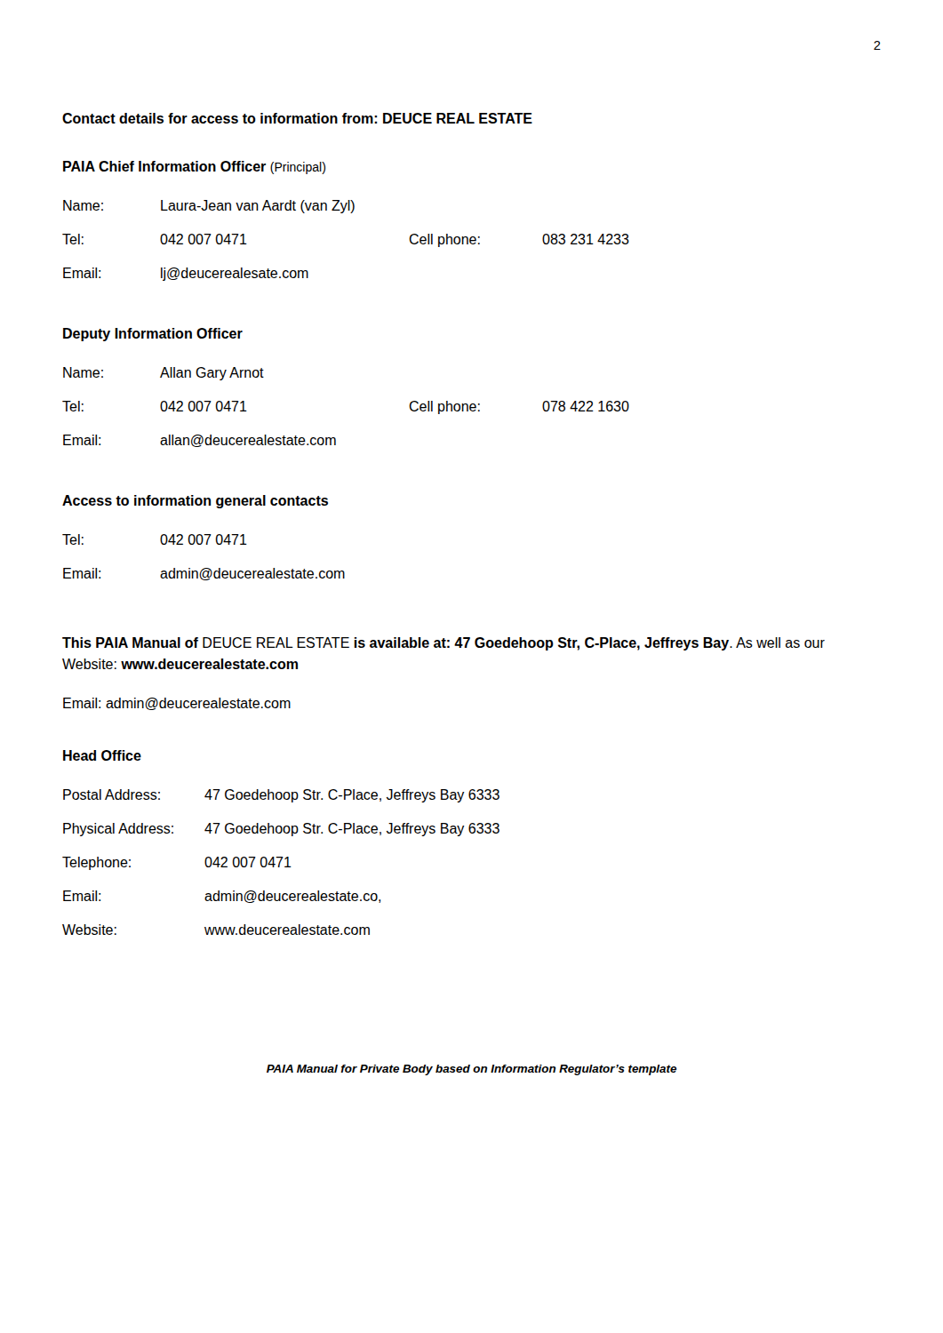2
Contact details for access to information from: DEUCE REAL ESTATE
PAIA Chief Information Officer (Principal)
| Name: | Laura-Jean van Aardt (van Zyl) | | |
| Tel: | 042 007 0471 | Cell phone: | 083 231 4233 |
| Email: | lj@deucerealesate.com |
Deputy Information Officer
| Name: | Allan Gary Arnot | | |
| Tel: | 042 007 0471 | Cell phone: | 078 422 1630 |
| Email: | allan@deucerealestate.com |
Access to information general contacts
| Tel: | 042 007 0471 |
| Email: | admin@deucerealestate.com |
This PAIA Manual of DEUCE REAL ESTATE is available at: 47 Goedehoop Str, C-Place, Jeffreys Bay. As well as our Website: www.deucerealestate.com
Email: admin@deucerealestate.com
Head Office
| Postal Address: | 47 Goedehoop Str. C-Place, Jeffreys Bay 6333 |
| Physical Address: | 47 Goedehoop Str. C-Place, Jeffreys Bay 6333 |
| Telephone: | 042 007 0471 |
| Email: | admin@deucerealestate.co, |
| Website: | www.deucerealestate.com |
PAIA Manual for Private Body based on Information Regulator’s template